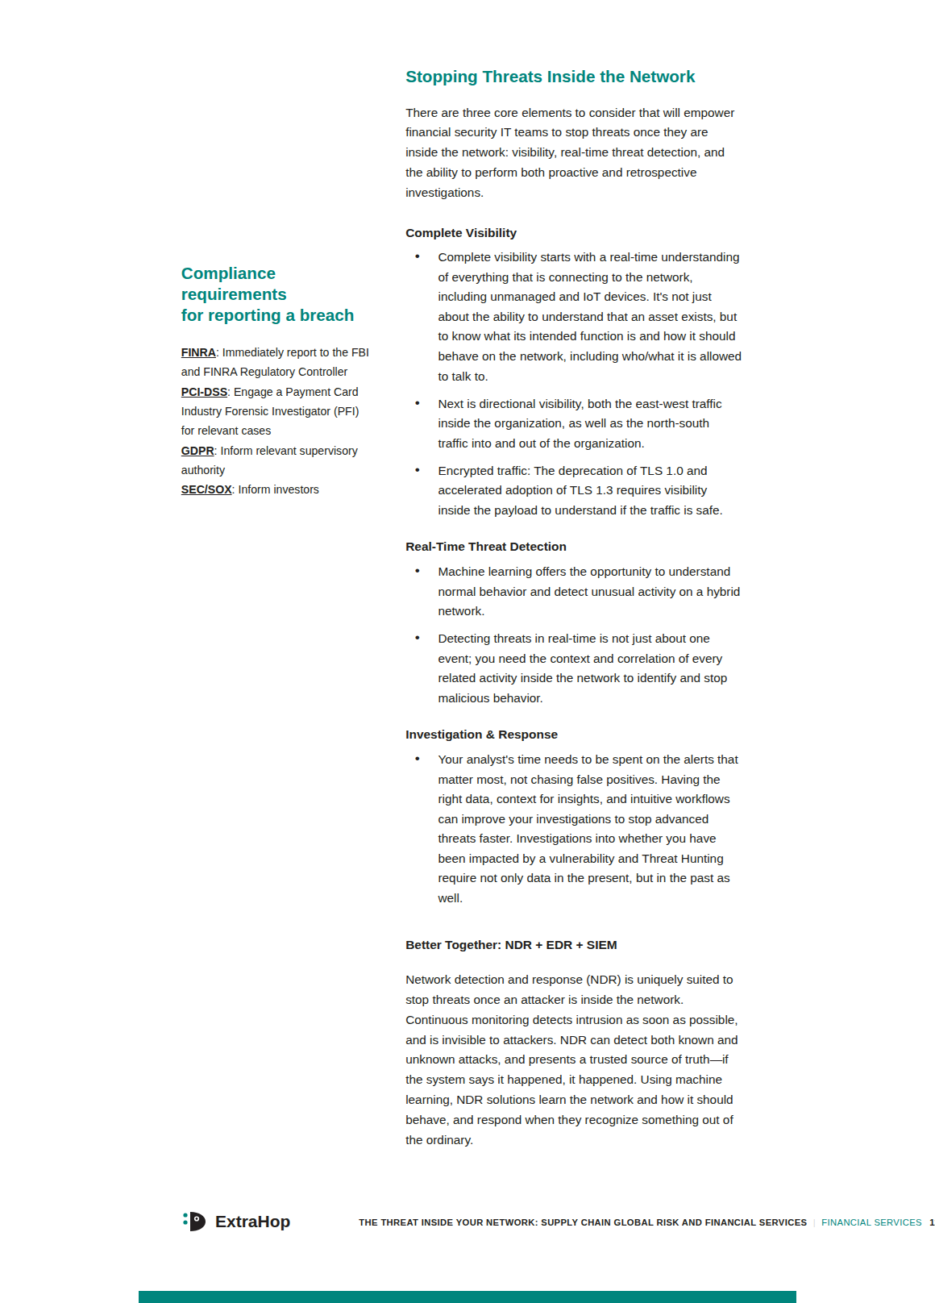Compliance requirements
for reporting a breach
FINRA: Immediately report to the FBI and FINRA Regulatory Controller
PCI-DSS: Engage a Payment Card Industry Forensic Investigator (PFI) for relevant cases
GDPR: Inform relevant supervisory authority
SEC/SOX: Inform investors
Stopping Threats Inside the Network
There are three core elements to consider that will empower financial security IT teams to stop threats once they are inside the network: visibility, real-time threat detection, and the ability to perform both proactive and retrospective investigations.
Complete Visibility
Complete visibility starts with a real-time understanding of everything that is connecting to the network, including unmanaged and IoT devices. It's not just about the ability to understand that an asset exists, but to know what its intended function is and how it should behave on the network, including who/what it is allowed to talk to.
Next is directional visibility, both the east-west traffic inside the organization, as well as the north-south traffic into and out of the organization.
Encrypted traffic: The deprecation of TLS 1.0 and accelerated adoption of TLS 1.3 requires visibility inside the payload to understand if the traffic is safe.
Real-Time Threat Detection
Machine learning offers the opportunity to understand normal behavior and detect unusual activity on a hybrid network.
Detecting threats in real-time is not just about one event; you need the context and correlation of every related activity inside the network to identify and stop malicious behavior.
Investigation & Response
Your analyst's time needs to be spent on the alerts that matter most, not chasing false positives. Having the right data, context for insights, and intuitive workflows can improve your investigations to stop advanced threats faster. Investigations into whether you have been impacted by a vulnerability and Threat Hunting require not only data in the present, but in the past as well.
Better Together: NDR + EDR + SIEM
Network detection and response (NDR) is uniquely suited to stop threats once an attacker is inside the network. Continuous monitoring detects intrusion as soon as possible, and is invisible to attackers. NDR can detect both known and unknown attacks, and presents a trusted source of truth—if the system says it happened, it happened. Using machine learning, NDR solutions learn the network and how it should behave, and respond when they recognize something out of the ordinary.
ExtraHop
THE THREAT INSIDE YOUR NETWORK: SUPPLY CHAIN GLOBAL RISK AND FINANCIAL SERVICES | FINANCIAL SERVICES 11